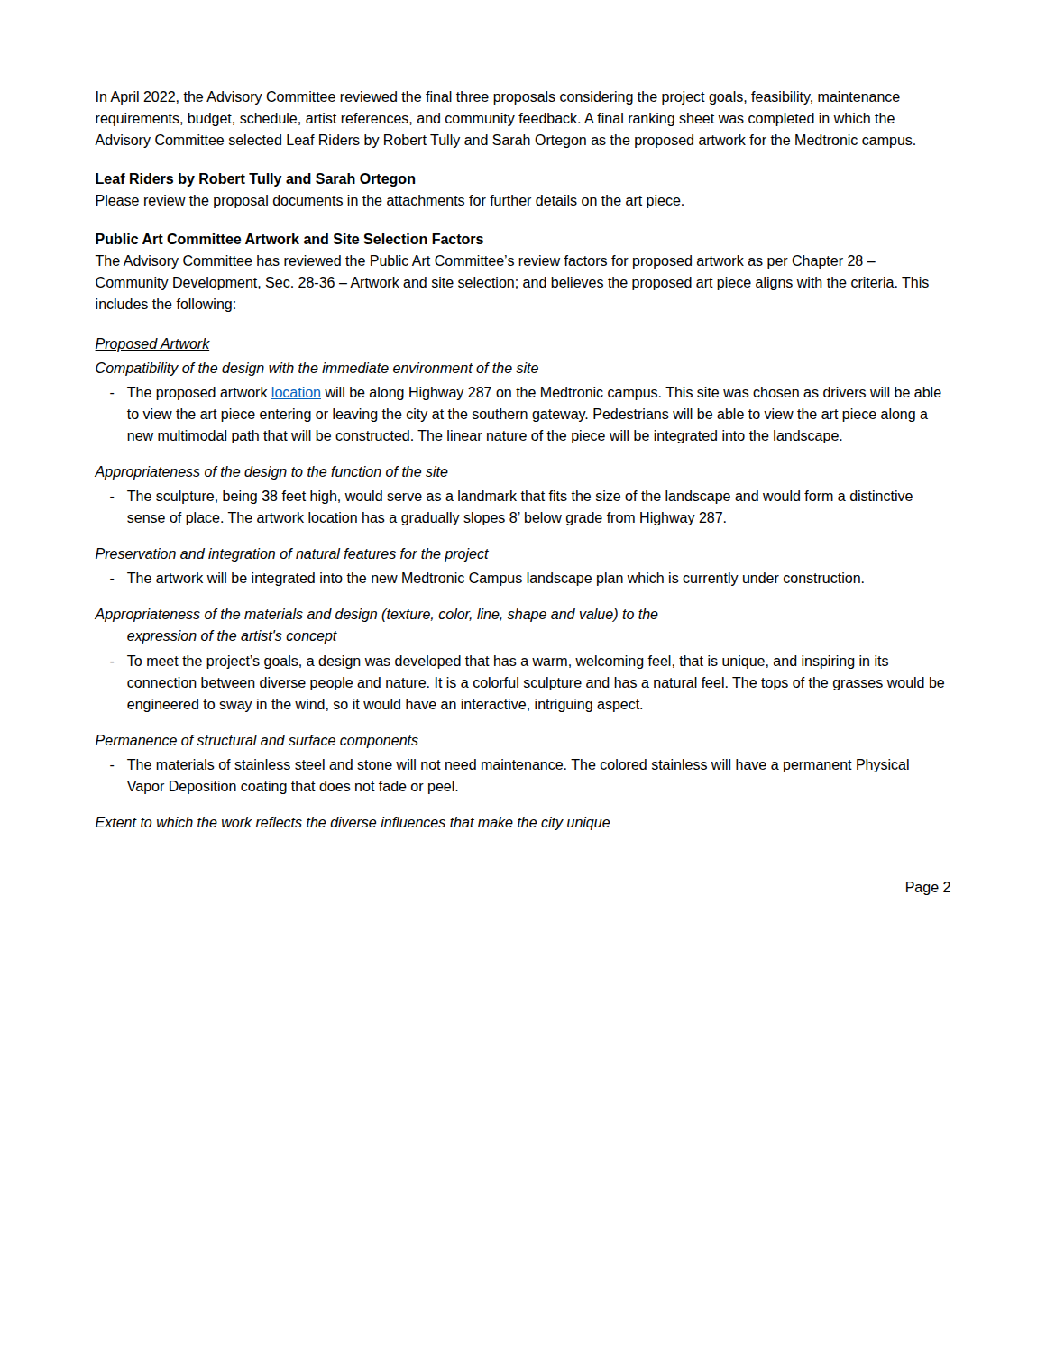In April 2022, the Advisory Committee reviewed the final three proposals considering the project goals, feasibility, maintenance requirements, budget, schedule, artist references, and community feedback. A final ranking sheet was completed in which the Advisory Committee selected Leaf Riders by Robert Tully and Sarah Ortegon as the proposed artwork for the Medtronic campus.
Leaf Riders by Robert Tully and Sarah Ortegon
Please review the proposal documents in the attachments for further details on the art piece.
Public Art Committee Artwork and Site Selection Factors
The Advisory Committee has reviewed the Public Art Committee’s review factors for proposed artwork as per Chapter 28 – Community Development, Sec. 28-36 – Artwork and site selection; and believes the proposed art piece aligns with the criteria. This includes the following:
Proposed Artwork
Compatibility of the design with the immediate environment of the site
The proposed artwork location will be along Highway 287 on the Medtronic campus. This site was chosen as drivers will be able to view the art piece entering or leaving the city at the southern gateway. Pedestrians will be able to view the art piece along a new multimodal path that will be constructed. The linear nature of the piece will be integrated into the landscape.
Appropriateness of the design to the function of the site
The sculpture, being 38 feet high, would serve as a landmark that fits the size of the landscape and would form a distinctive sense of place. The artwork location has a gradually slopes 8’ below grade from Highway 287.
Preservation and integration of natural features for the project
The artwork will be integrated into the new Medtronic Campus landscape plan which is currently under construction.
Appropriateness of the materials and design (texture, color, line, shape and value) to the
expression of the artist's concept
To meet the project’s goals, a design was developed that has a warm, welcoming feel, that is unique, and inspiring in its connection between diverse people and nature. It is a colorful sculpture and has a natural feel. The tops of the grasses would be engineered to sway in the wind, so it would have an interactive, intriguing aspect.
Permanence of structural and surface components
The materials of stainless steel and stone will not need maintenance. The colored stainless will have a permanent Physical Vapor Deposition coating that does not fade or peel.
Extent to which the work reflects the diverse influences that make the city unique
Page 2